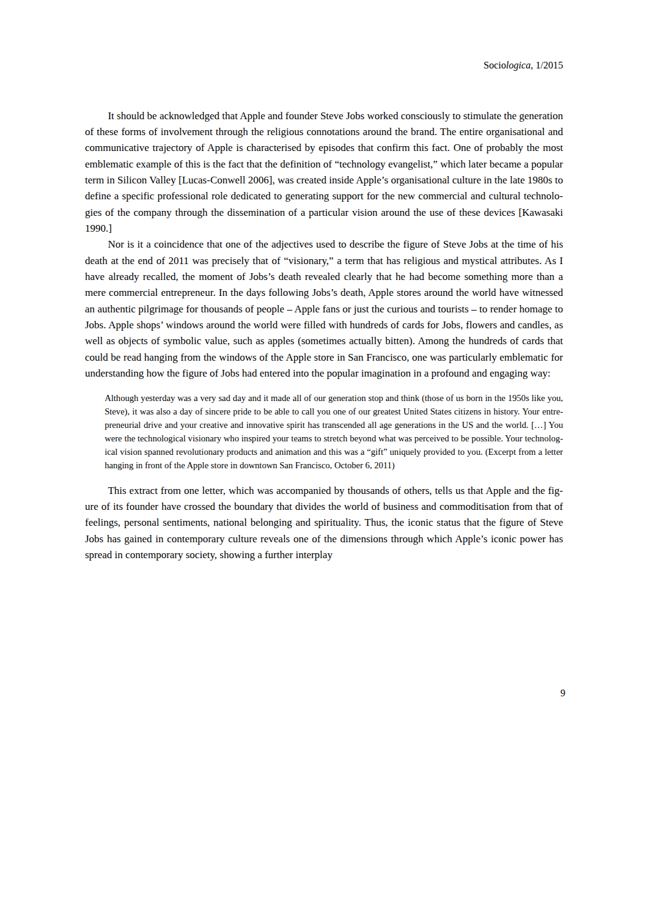Sociologica, 1/2015
It should be acknowledged that Apple and founder Steve Jobs worked consciously to stimulate the generation of these forms of involvement through the religious connotations around the brand. The entire organisational and communicative trajectory of Apple is characterised by episodes that confirm this fact. One of probably the most emblematic example of this is the fact that the definition of “technology evangelist,” which later became a popular term in Silicon Valley [Lucas-Conwell 2006], was created inside Apple’s organisational culture in the late 1980s to define a specific professional role dedicated to generating support for the new commercial and cultural technologies of the company through the dissemination of a particular vision around the use of these devices [Kawasaki 1990.]
Nor is it a coincidence that one of the adjectives used to describe the figure of Steve Jobs at the time of his death at the end of 2011 was precisely that of “visionary,” a term that has religious and mystical attributes. As I have already recalled, the moment of Jobs’s death revealed clearly that he had become something more than a mere commercial entrepreneur. In the days following Jobs’s death, Apple stores around the world have witnessed an authentic pilgrimage for thousands of people – Apple fans or just the curious and tourists – to render homage to Jobs. Apple shops’ windows around the world were filled with hundreds of cards for Jobs, flowers and candles, as well as objects of symbolic value, such as apples (sometimes actually bitten). Among the hundreds of cards that could be read hanging from the windows of the Apple store in San Francisco, one was particularly emblematic for understanding how the figure of Jobs had entered into the popular imagination in a profound and engaging way:
Although yesterday was a very sad day and it made all of our generation stop and think (those of us born in the 1950s like you, Steve), it was also a day of sincere pride to be able to call you one of our greatest United States citizens in history. Your entrepreneurial drive and your creative and innovative spirit has transcended all age generations in the US and the world. […] You were the technological visionary who inspired your teams to stretch beyond what was perceived to be possible. Your technological vision spanned revolutionary products and animation and this was a “gift” uniquely provided to you. (Excerpt from a letter hanging in front of the Apple store in downtown San Francisco, October 6, 2011)
This extract from one letter, which was accompanied by thousands of others, tells us that Apple and the figure of its founder have crossed the boundary that divides the world of business and commoditisation from that of feelings, personal sentiments, national belonging and spirituality. Thus, the iconic status that the figure of Steve Jobs has gained in contemporary culture reveals one of the dimensions through which Apple’s iconic power has spread in contemporary society, showing a further interplay
9